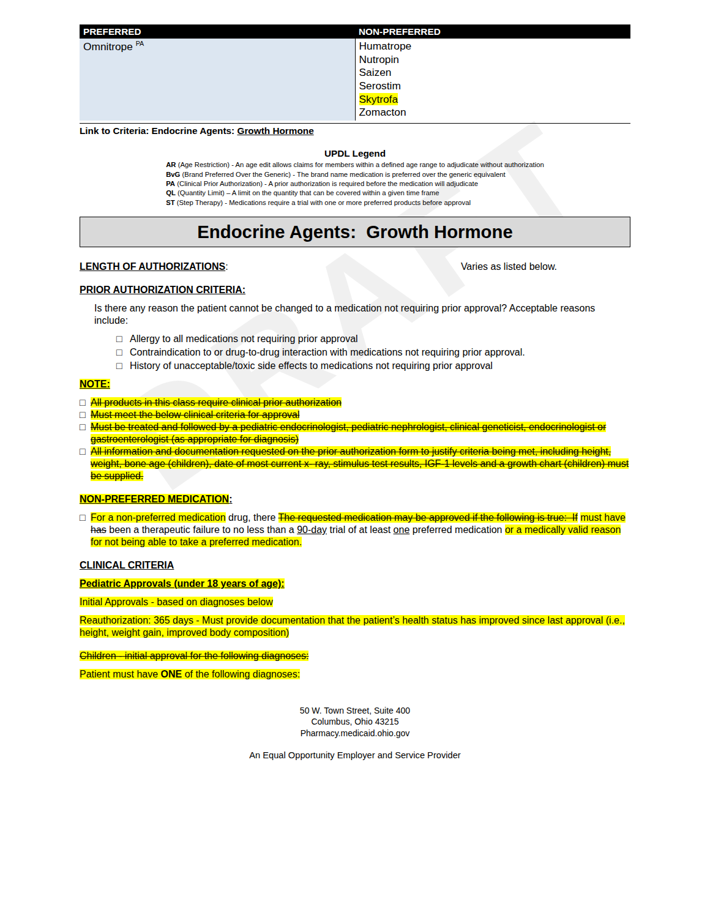DRAFT
| PREFERRED | NON-PREFERRED |
| --- | --- |
| Omnitrope PA | Humatrope Nutropin Saizen Serostim Skytrofa Zomacton |
Link to Criteria: Endocrine Agents: Growth Hormone
UPDL Legend
AR (Age Restriction) - An age edit allows claims for members within a defined age range to adjudicate without authorization
BvG (Brand Preferred Over the Generic) - The brand name medication is preferred over the generic equivalent
PA (Clinical Prior Authorization) - A prior authorization is required before the medication will adjudicate
QL (Quantity Limit) – A limit on the quantity that can be covered within a given time frame
ST (Step Therapy) - Medications require a trial with one or more preferred products before approval
Endocrine Agents: Growth Hormone
LENGTH OF AUTHORIZATIONS:
Varies as listed below.
PRIOR AUTHORIZATION CRITERIA:
Is there any reason the patient cannot be changed to a medication not requiring prior approval? Acceptable reasons include:
Allergy to all medications not requiring prior approval
Contraindication to or drug-to-drug interaction with medications not requiring prior approval.
History of unacceptable/toxic side effects to medications not requiring prior approval
NOTE:
All products in this class require clinical prior authorization
Must meet the below clinical criteria for approval
Must be treated and followed by a pediatric endocrinologist, pediatric nephrologist, clinical geneticist, endocrinologist or gastroenterologist (as appropriate for diagnosis)
All information and documentation requested on the prior authorization form to justify criteria being met, including height, weight, bone age (children), date of most current x- ray, stimulus test results, IGF-1 levels and a growth chart (children) must be supplied.
NON-PREFERRED MEDICATION:
For a non-preferred medication drug, there The requested medication may be approved if the following is true: If must have has been a therapeutic failure to no less than a 90-day trial of at least one preferred medication or a medically valid reason for not being able to take a preferred medication.
CLINICAL CRITERIA
Pediatric Approvals (under 18 years of age):
Initial Approvals - based on diagnoses below
Reauthorization: 365 days - Must provide documentation that the patient’s health status has improved since last approval (i.e., height, weight gain, improved body composition)
Children - initial approval for the following diagnoses:
Patient must have ONE of the following diagnoses:
50 W. Town Street, Suite 400
Columbus, Ohio 43215
Pharmacy.medicaid.ohio.gov
An Equal Opportunity Employer and Service Provider